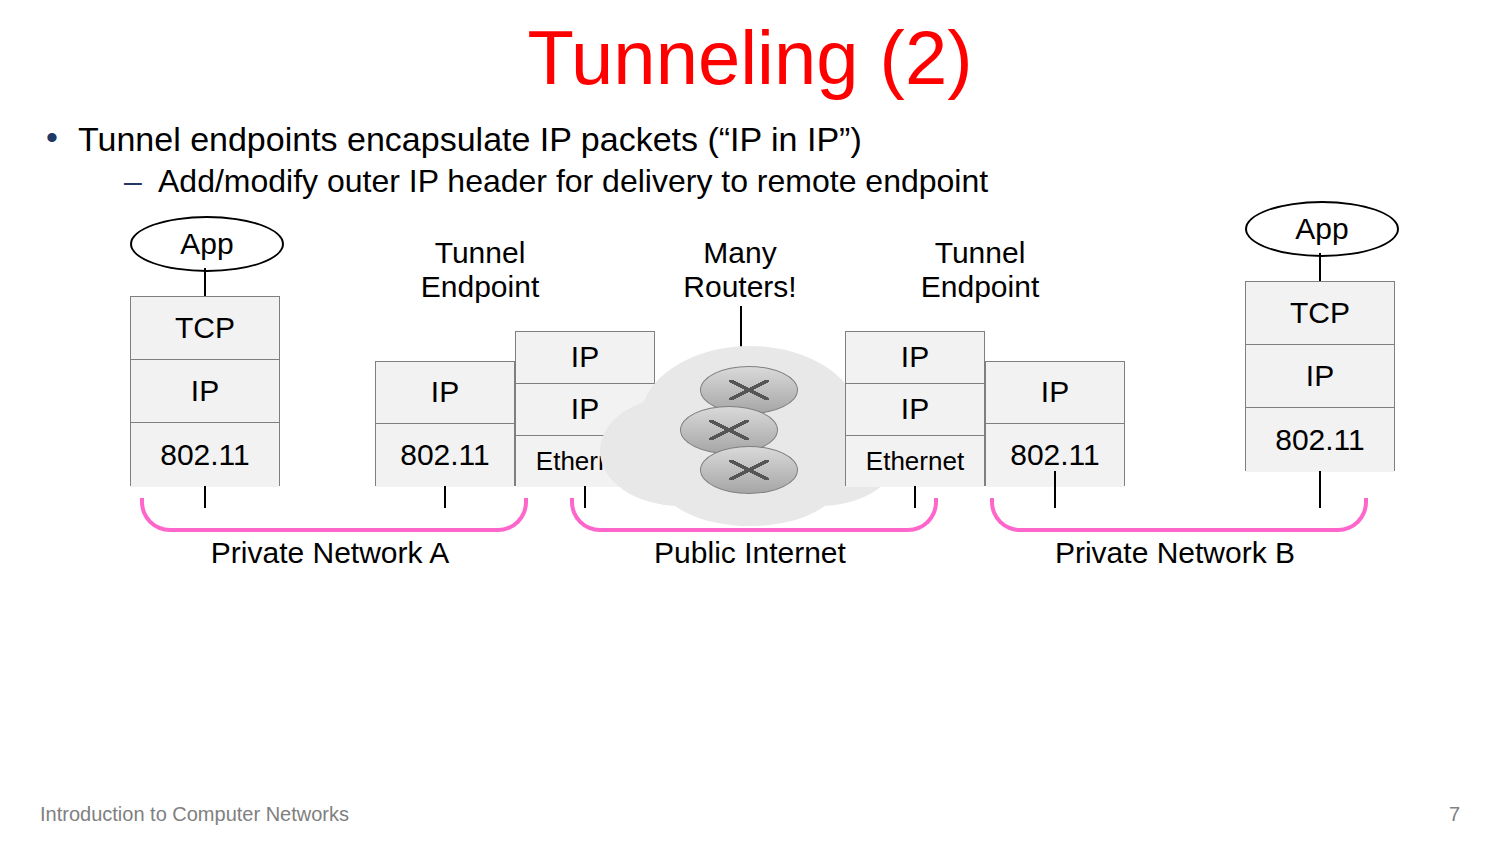Tunneling (2)
Tunnel endpoints encapsulate IP packets (“IP in IP”)
Add/modify outer IP header for delivery to remote endpoint
App
TCP
IP
802.11
Tunnel
Endpoint
IP
802.11
IP
IP
Ethernet
Many
Routers!
Tunnel
Endpoint
IP
IP
Ethernet
IP
802.11
App
TCP
IP
802.11
Private Network A
Public Internet
Private Network B
Introduction to Computer Networks
7